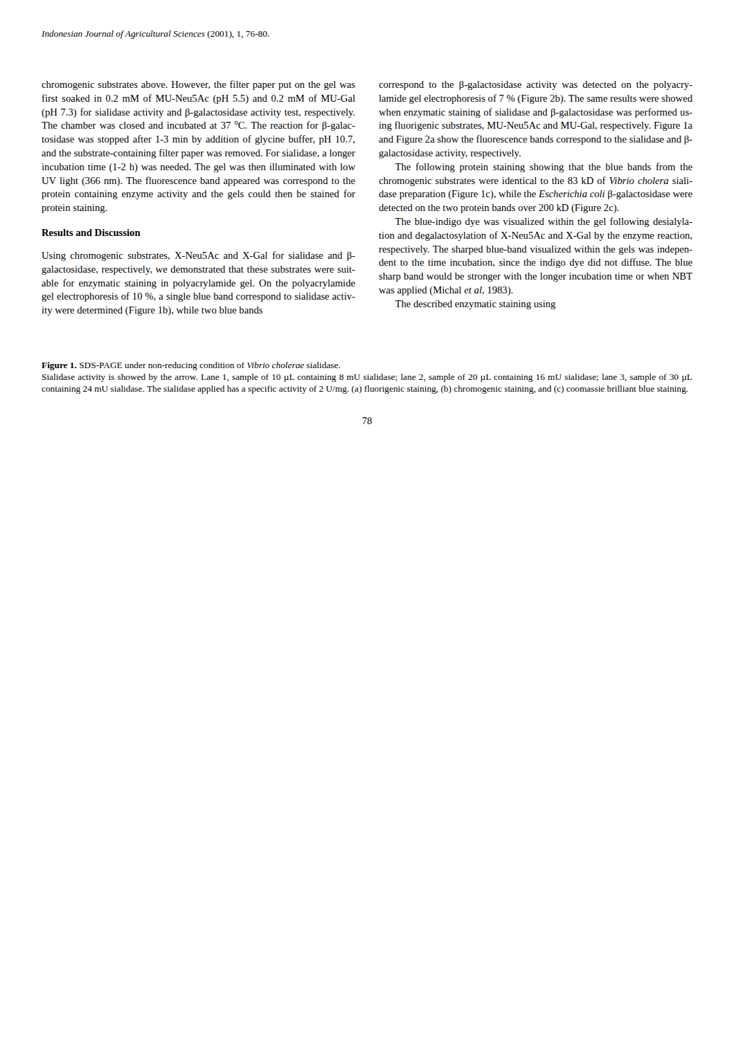Indonesian Journal of Agricultural Sciences (2001), 1, 76-80.
chromogenic substrates above. However, the filter paper put on the gel was first soaked in 0.2 mM of MU-Neu5Ac (pH 5.5) and 0.2 mM of MU-Gal (pH 7.3) for sialidase activity and β-galactosidase activity test, respectively. The chamber was closed and incubated at 37 oC. The reaction for β-galactosidase was stopped after 1-3 min by addition of glycine buffer, pH 10.7, and the substrate-containing filter paper was removed. For sialidase, a longer incubation time (1-2 h) was needed. The gel was then illuminated with low UV light (366 nm). The fluorescence band appeared was correspond to the protein containing enzyme activity and the gels could then be stained for protein staining.
Results and Discussion
Using chromogenic substrates, X-Neu5Ac and X-Gal for sialidase and β-galactosidase, respectively, we demonstrated that these substrates were suitable for enzymatic staining in polyacrylamide gel. On the polyacrylamide gel electrophoresis of 10 %, a single blue band correspond to sialidase activity were determined (Figure 1b), while two blue bands
correspond to the β-galactosidase activity was detected on the polyacrylamide gel electrophoresis of 7 % (Figure 2b). The same results were showed when enzymatic staining of sialidase and β-galactosidase was performed using fluorigenic substrates, MU-Neu5Ac and MU-Gal, respectively. Figure 1a and Figure 2a show the fluorescence bands correspond to the sialidase and β-galactosidase activity, respectively.
The following protein staining showing that the blue bands from the chromogenic substrates were identical to the 83 kD of Vibrio cholera sialidase preparation (Figure 1c), while the Escherichia coli β-galactosidase were detected on the two protein bands over 200 kD (Figure 2c).
The blue-indigo dye was visualized within the gel following desialylation and degalactosylation of X-Neu5Ac and X-Gal by the enzyme reaction, respectively. The sharped blue-band visualized within the gels was independent to the time incubation, since the indigo dye did not diffuse. The blue sharp band would be stronger with the longer incubation time or when NBT was applied (Michal et al, 1983).
The described enzymatic staining using
Figure 1. SDS-PAGE under non-reducing condition of Vibrio cholerae sialidase.
Sialidase activity is showed by the arrow. Lane 1, sample of 10 µL containing 8 mU sialidase; lane 2, sample of 20 µL containing 16 mU sialidase; lane 3, sample of 30 µL containing 24 mU sialidase. The sialidase applied has a specific activity of 2 U/mg. (a) fluorigenic staining, (b) chromogenic staining, and (c) coomassie brilliant blue staining.
78